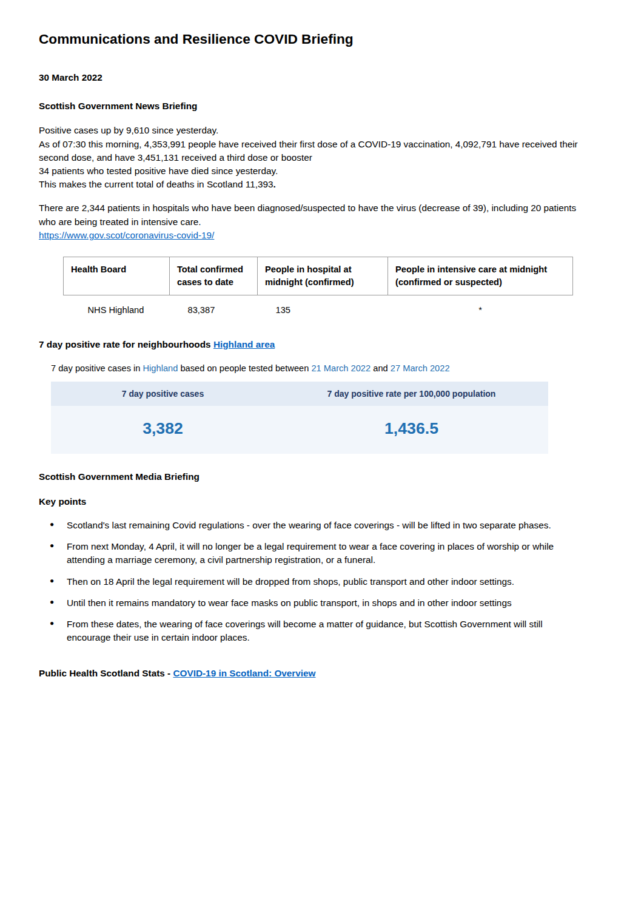Communications and Resilience COVID Briefing
30 March 2022
Scottish Government News Briefing
Positive cases up by 9,610 since yesterday.
As of 07:30 this morning, 4,353,991 people have received their first dose of a COVID-19 vaccination, 4,092,791 have received their second dose, and have 3,451,131 received a third dose or booster
34 patients who tested positive have died since yesterday.
This makes the current total of deaths in Scotland 11,393.
There are 2,344 patients in hospitals who have been diagnosed/suspected to have the virus (decrease of 39), including 20 patients who are being treated in intensive care.
https://www.gov.scot/coronavirus-covid-19/
| Health Board | Total confirmed cases to date | People in hospital at midnight (confirmed) | People in intensive care at midnight (confirmed or suspected) |
| --- | --- | --- | --- |
| NHS Highland | 83,387 | 135 | * |
7 day positive rate for neighbourhoods Highland area
7 day positive cases in Highland based on people tested between 21 March 2022 and 27 March 2022
| 7 day positive cases | 7 day positive rate per 100,000 population |
| --- | --- |
| 3,382 | 1,436.5 |
Scottish Government Media Briefing
Key points
Scotland's last remaining Covid regulations - over the wearing of face coverings - will be lifted in two separate phases.
From next Monday, 4 April, it will no longer be a legal requirement to wear a face covering in places of worship or while attending a marriage ceremony, a civil partnership registration, or a funeral.
Then on 18 April the legal requirement will be dropped from shops, public transport and other indoor settings.
Until then it remains mandatory to wear face masks on public transport, in shops and in other indoor settings
From these dates, the wearing of face coverings will become a matter of guidance, but Scottish Government will still encourage their use in certain indoor places.
Public Health Scotland Stats - COVID-19 in Scotland: Overview